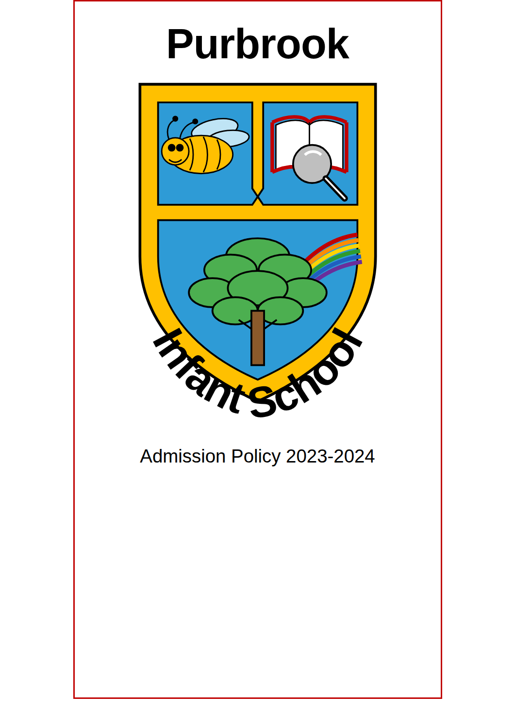Purbrook
Purbrook Infant School crest A yellow shield divided into three blue panels containing a bee, an open book with a magnifying glass, and a tree with a rainbow. The words "Infant School" curve around the lower part of the shield. Infant School
Purbrook Infant School crest
Admission Policy 2023-2024